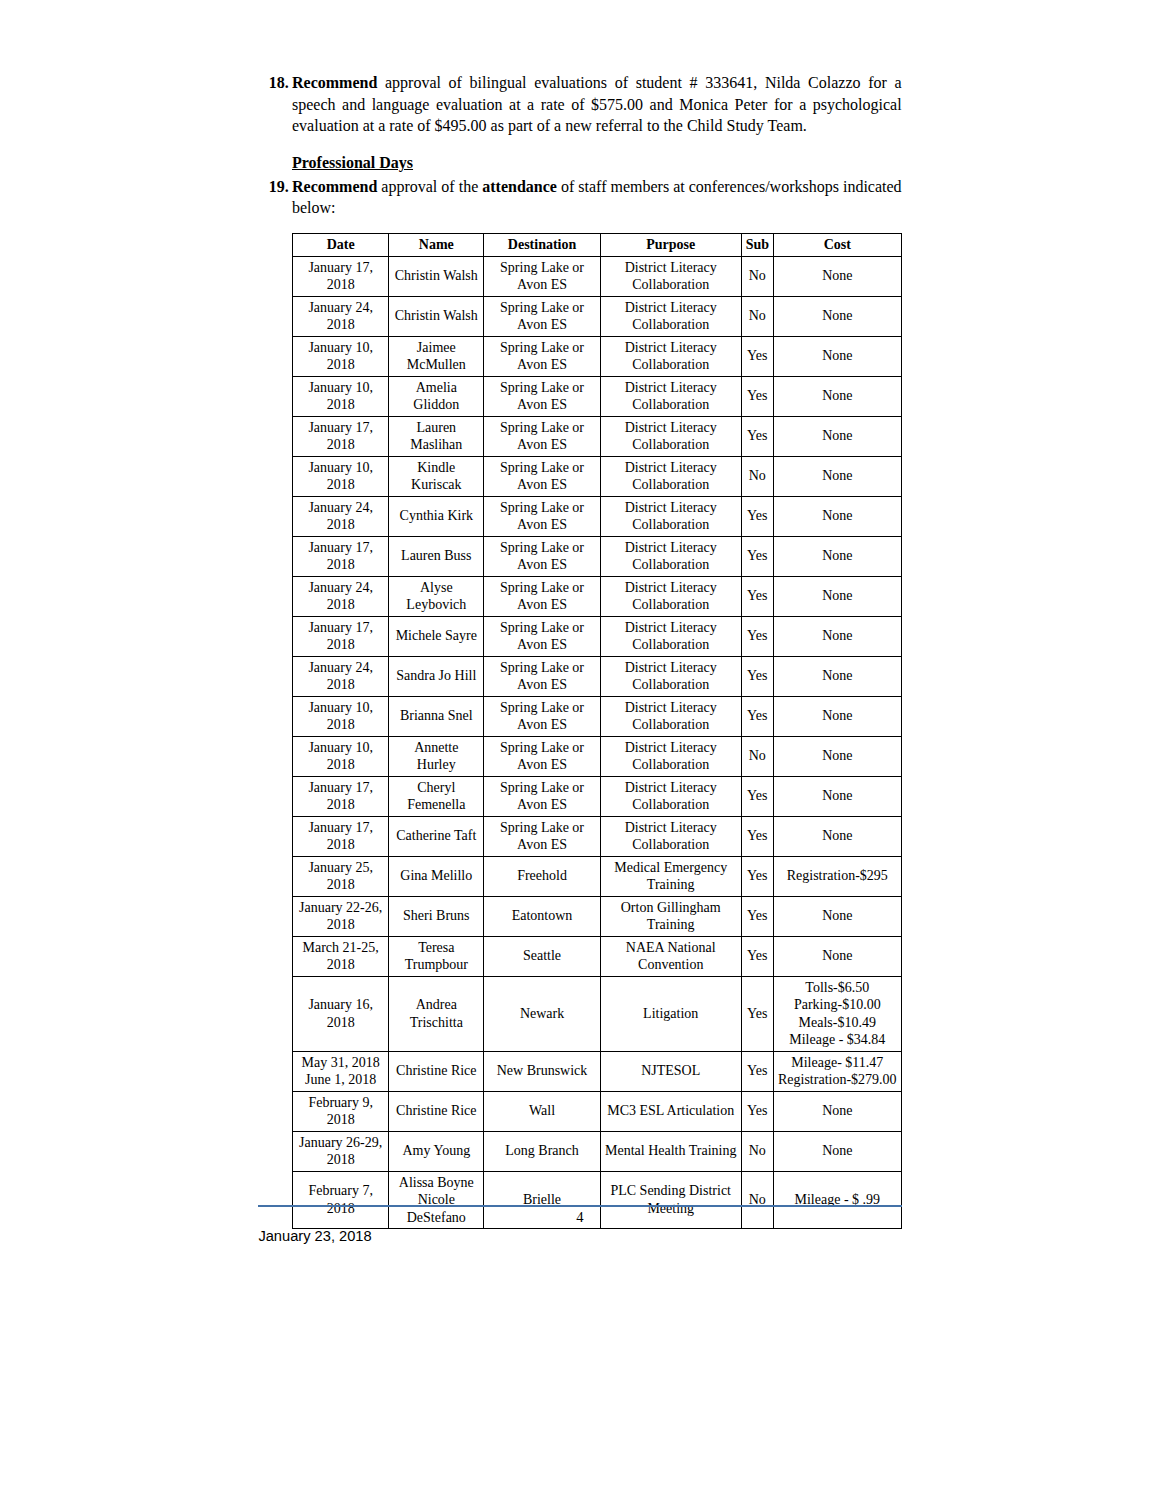18. Recommend approval of bilingual evaluations of student # 333641, Nilda Colazzo for a speech and language evaluation at a rate of $575.00 and Monica Peter for a psychological evaluation at a rate of $495.00 as part of a new referral to the Child Study Team.
Professional Days
19. Recommend approval of the attendance of staff members at conferences/workshops indicated below:
| Date | Name | Destination | Purpose | Sub | Cost |
| --- | --- | --- | --- | --- | --- |
| January 17, 2018 | Christin Walsh | Spring Lake or Avon ES | District Literacy Collaboration | No | None |
| January 24, 2018 | Christin Walsh | Spring Lake or Avon ES | District Literacy Collaboration | No | None |
| January 10, 2018 | Jaimee McMullen | Spring Lake or Avon ES | District Literacy Collaboration | Yes | None |
| January 10, 2018 | Amelia Gliddon | Spring Lake or Avon ES | District Literacy Collaboration | Yes | None |
| January 17, 2018 | Lauren Maslihan | Spring Lake or Avon ES | District Literacy Collaboration | Yes | None |
| January 10, 2018 | Kindle Kuriscak | Spring Lake or Avon ES | District Literacy Collaboration | No | None |
| January 24, 2018 | Cynthia Kirk | Spring Lake or Avon ES | District Literacy Collaboration | Yes | None |
| January 17, 2018 | Lauren Buss | Spring Lake or Avon ES | District Literacy Collaboration | Yes | None |
| January 24, 2018 | Alyse Leybovich | Spring Lake or Avon ES | District Literacy Collaboration | Yes | None |
| January 17, 2018 | Michele Sayre | Spring Lake or Avon ES | District Literacy Collaboration | Yes | None |
| January 24, 2018 | Sandra Jo Hill | Spring Lake or Avon ES | District Literacy Collaboration | Yes | None |
| January 10, 2018 | Brianna Snel | Spring Lake or Avon ES | District Literacy Collaboration | Yes | None |
| January 10, 2018 | Annette Hurley | Spring Lake or Avon ES | District Literacy Collaboration | No | None |
| January 17, 2018 | Cheryl Femenella | Spring Lake or Avon ES | District Literacy Collaboration | Yes | None |
| January 17, 2018 | Catherine Taft | Spring Lake or Avon ES | District Literacy Collaboration | Yes | None |
| January 25, 2018 | Gina Melillo | Freehold | Medical Emergency Training | Yes | Registration-$295 |
| January 22-26, 2018 | Sheri Bruns | Eatontown | Orton Gillingham Training | Yes | None |
| March 21-25, 2018 | Teresa Trumpbour | Seattle | NAEA National Convention | Yes | None |
| January 16, 2018 | Andrea Trischitta | Newark | Litigation | Yes | Tolls-$6.50 Parking-$10.00 Meals-$10.49 Mileage - $34.84 |
| May 31, 2018 June 1, 2018 | Christine Rice | New Brunswick | NJTESOL | Yes | Mileage- $11.47 Registration-$279.00 |
| February 9, 2018 | Christine Rice | Wall | MC3 ESL Articulation | Yes | None |
| January 26-29, 2018 | Amy Young | Long Branch | Mental Health Training | No | None |
| February 7, 2018 | Alissa Boyne Nicole DeStefano | Brielle | PLC Sending District Meeting | No | Mileage - $ .99 |
4
January 23, 2018